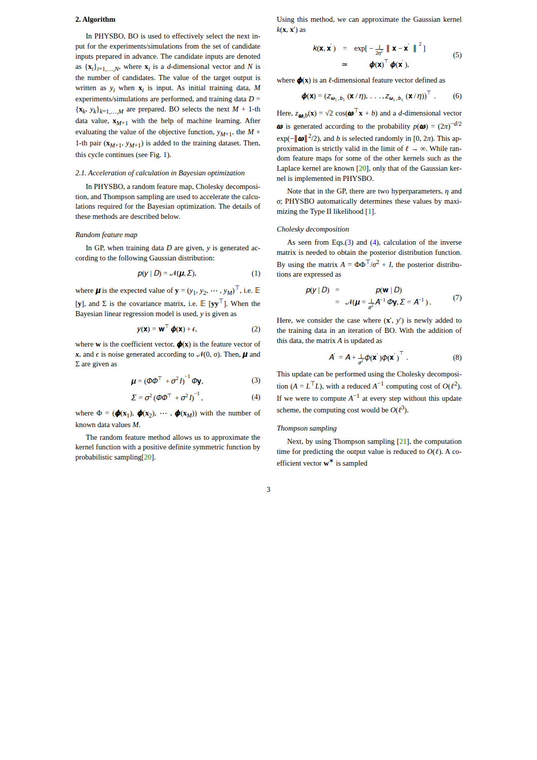2. Algorithm
In PHYSBO, BO is used to effectively select the next input for the experiments/simulations from the set of candidate inputs prepared in advance. The candidate inputs are denoted as {xi}i=1,…,N, where xi is a d-dimensional vector and N is the number of candidates. The value of the target output is written as yi when xi is input. As initial training data, M experiments/simulations are performed, and training data D = {xk, yk}k=1,…,M are prepared. BO selects the next M + 1-th data value, xM+1 with the help of machine learning. After evaluating the value of the objective function, yM+1, the M + 1-th pair (xM+1, yM+1) is added to the training dataset. Then, this cycle continues (see Fig. 1).
2.1. Acceleration of calculation in Bayesian optimization
In PHYSBO, a random feature map, Cholesky decomposition, and Thompson sampling are used to accelerate the calculations required for the Bayesian optimization. The details of these methods are described below.
Random feature map
In GP, when training data D are given, y is generated according to the following Gaussian distribution:
p(y|D) = 𝒩(𝝁,Σ), (1)
where 𝝁 is the expected value of y = (y1, y2, ⋯ , yM)⊤, i.e. 𝔼 [y], and Σ is the covariance matrix, i.e. 𝔼 [yy⊤]. When the Bayesian linear regression model is used, y is given as
y(𝐱) = 𝐰⊤ 𝝓(𝐱) +ϵ, (2)
where w is the coefficient vector, 𝝓(x) is the feature vector of x, and ϵ is noise generated according to 𝒩(0, σ). Then, 𝝁 and Σ are given as
𝝁= (ΦΦ⊤+σ2I) −1 Φ𝐲, (3)
Σ= σ2 (ΦΦ⊤+σ2I) −1 , (4)
where Φ = (𝝓(x1), 𝝓(x2), ⋯ , 𝝓(xM)) with the number of known data values M.
The random feature method allows us to approximate the kernel function with a positive definite symmetric function by probabilistic sampling[20].
Using this method, we can approximate the Gaussian kernel k(x, x′) as
k(𝐱,𝐱′) = exp [ − 12η2 ∥𝐱−𝐱′∥ 2 ] ≃ 𝝓(𝐱)⊤ 𝝓(𝐱′), (5)
where 𝝓(x) is an ℓ-dimensional feature vector defined as
𝝓(𝐱) = ( z𝝎1,b1 (𝐱/η) ,..., z𝝎ℓ,bℓ (𝐱/η) ) ⊤ . (6)
Here, z𝝎,b(x) = √2 cos(𝝎⊤x + b) and a d-dimensional vector 𝝎 is generated according to the probability p(𝝎) = (2π)−d/2 exp(−∥𝝎∥2/2), and b is selected randomly in [0, 2π). This approximation is strictly valid in the limit of ℓ → ∞. While random feature maps for some of the other kernels such as the Laplace kernel are known [20], only that of the Gaussian kernel is implemented in PHYSBO.
Note that in the GP, there are two hyperparameters, η and σ; PHYSBO automatically determines these values by maximizing the Type II likelihood [1].
Cholesky decomposition
As seen from Eqs.(3) and (4), calculation of the inverse matrix is needed to obtain the posterior distribution function. By using the matrix A = ΦΦ⊤/σ2 + I, the posterior distributions are expressed as
p(y|D) = p(𝐰|D) = 𝒩 ( 𝝁= 1σ2 A−1 Φ𝐲 , Σ= A−1 ) . (7)
Here, we consider the case where (x′, y′) is newly added to the training data in an iteration of BO. With the addition of this data, the matrix A is updated as
A′ = A+ 1σ2 ϕ(𝐱′) ϕ(𝐱′)⊤ . (8)
This update can be performed using the Cholesky decomposition (A = L⊤L), with a reduced A−1 computing cost of O(ℓ2). If we were to compute A−1 at every step without this update scheme, the computing cost would be O(ℓ3).
Thompson sampling
Next, by using Thompson sampling [21], the computation time for predicting the output value is reduced to O(ℓ). A coefficient vector w∗ is sampled
3